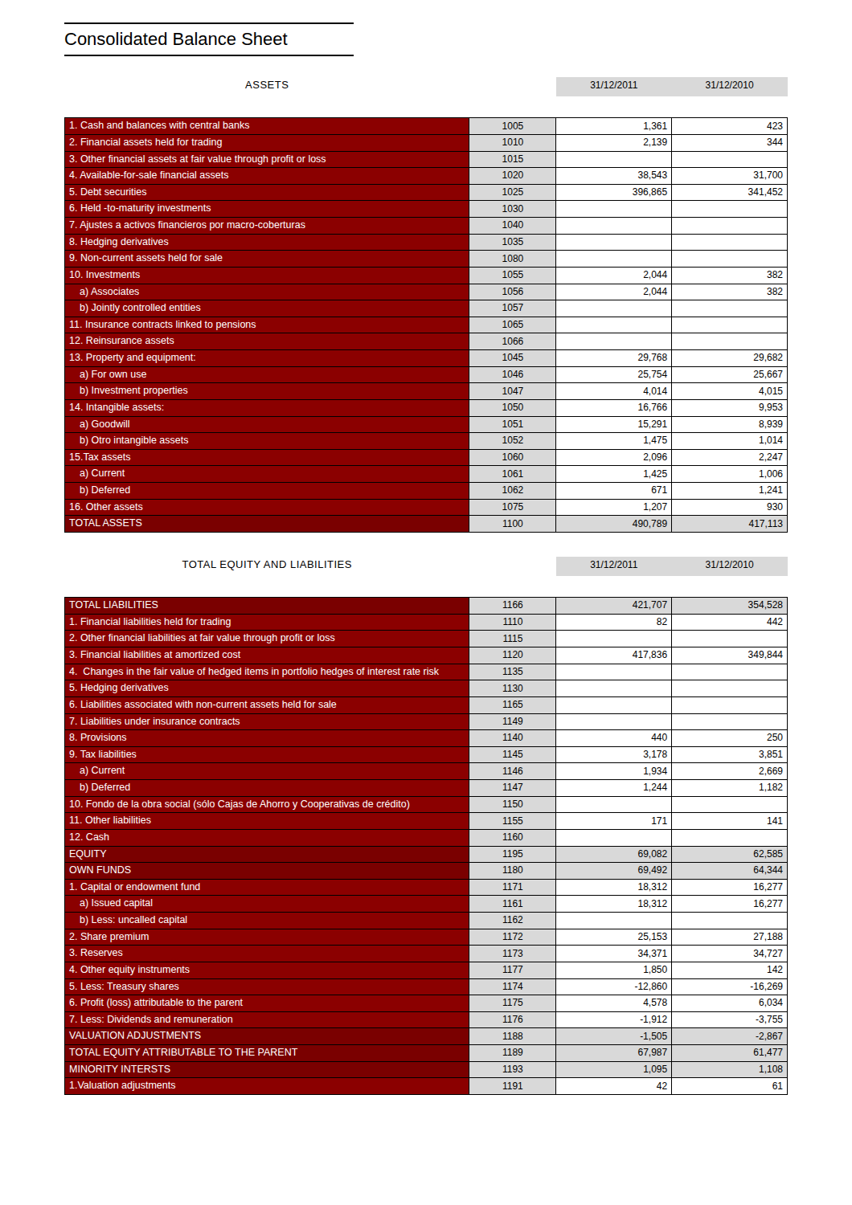Consolidated Balance Sheet
| ASSETS | | 31/12/2011 | 31/12/2010 |
| 1. Cash and balances with central banks | 1005 | 1,361 | 423 |
| 2. Financial assets held for trading | 1010 | 2,139 | 344 |
| 3. Other financial assets at fair value through profit or loss | 1015 | | |
| 4. Available-for-sale financial assets | 1020 | 38,543 | 31,700 |
| 5. Debt securities | 1025 | 396,865 | 341,452 |
| 6. Held -to-maturity investments | 1030 | | |
| 7. Ajustes a activos financieros por macro-coberturas | 1040 | | |
| 8. Hedging derivatives | 1035 | | |
| 9. Non-current assets held for sale | 1080 | | |
| 10. Investments | 1055 | 2,044 | 382 |
| a) Associates | 1056 | 2,044 | 382 |
| b) Jointly controlled entities | 1057 | | |
| 11. Insurance contracts linked to pensions | 1065 | | |
| 12. Reinsurance assets | 1066 | | |
| 13. Property and equipment: | 1045 | 29,768 | 29,682 |
| a) For own use | 1046 | 25,754 | 25,667 |
| b) Investment properties | 1047 | 4,014 | 4,015 |
| 14. Intangible assets: | 1050 | 16,766 | 9,953 |
| a) Goodwill | 1051 | 15,291 | 8,939 |
| b) Otro intangible assets | 1052 | 1,475 | 1,014 |
| 15.Tax assets | 1060 | 2,096 | 2,247 |
| a) Current | 1061 | 1,425 | 1,006 |
| b) Deferred | 1062 | 671 | 1,241 |
| 16. Other assets | 1075 | 1,207 | 930 |
| TOTAL ASSETS | 1100 | 490,789 | 417,113 |
| TOTAL EQUITY AND LIABILITIES | | 31/12/2011 | 31/12/2010 |
| TOTAL LIABILITIES | 1166 | 421,707 | 354,528 |
| 1. Financial liabilities held for trading | 1110 | 82 | 442 |
| 2. Other financial liabilities at fair value through profit or loss | 1115 | | |
| 3. Financial liabilities at amortized cost | 1120 | 417,836 | 349,844 |
| 4. Changes in the fair value of hedged items in portfolio hedges of interest rate risk | 1135 | | |
| 5. Hedging derivatives | 1130 | | |
| 6. Liabilities associated with non-current assets held for sale | 1165 | | |
| 7. Liabilities under insurance contracts | 1149 | | |
| 8. Provisions | 1140 | 440 | 250 |
| 9. Tax liabilities | 1145 | 3,178 | 3,851 |
| a) Current | 1146 | 1,934 | 2,669 |
| b) Deferred | 1147 | 1,244 | 1,182 |
| 10. Fondo de la obra social (sólo Cajas de Ahorro y Cooperativas de crédito) | 1150 | | |
| 11. Other liabilities | 1155 | 171 | 141 |
| 12. Cash | 1160 | | |
| EQUITY | 1195 | 69,082 | 62,585 |
| OWN FUNDS | 1180 | 69,492 | 64,344 |
| 1. Capital or endowment fund | 1171 | 18,312 | 16,277 |
| a) Issued capital | 1161 | 18,312 | 16,277 |
| b) Less: uncalled capital | 1162 | | |
| 2. Share premium | 1172 | 25,153 | 27,188 |
| 3. Reserves | 1173 | 34,371 | 34,727 |
| 4. Other equity instruments | 1177 | 1,850 | 142 |
| 5. Less: Treasury shares | 1174 | -12,860 | -16,269 |
| 6. Profit (loss) attributable to the parent | 1175 | 4,578 | 6,034 |
| 7. Less: Dividends and remuneration | 1176 | -1,912 | -3,755 |
| VALUATION ADJUSTMENTS | 1188 | -1,505 | -2,867 |
| TOTAL EQUITY ATTRIBUTABLE TO THE PARENT | 1189 | 67,987 | 61,477 |
| MINORITY INTERSTS | 1193 | 1,095 | 1,108 |
| 1.Valuation adjustments | 1191 | 42 | 61 |